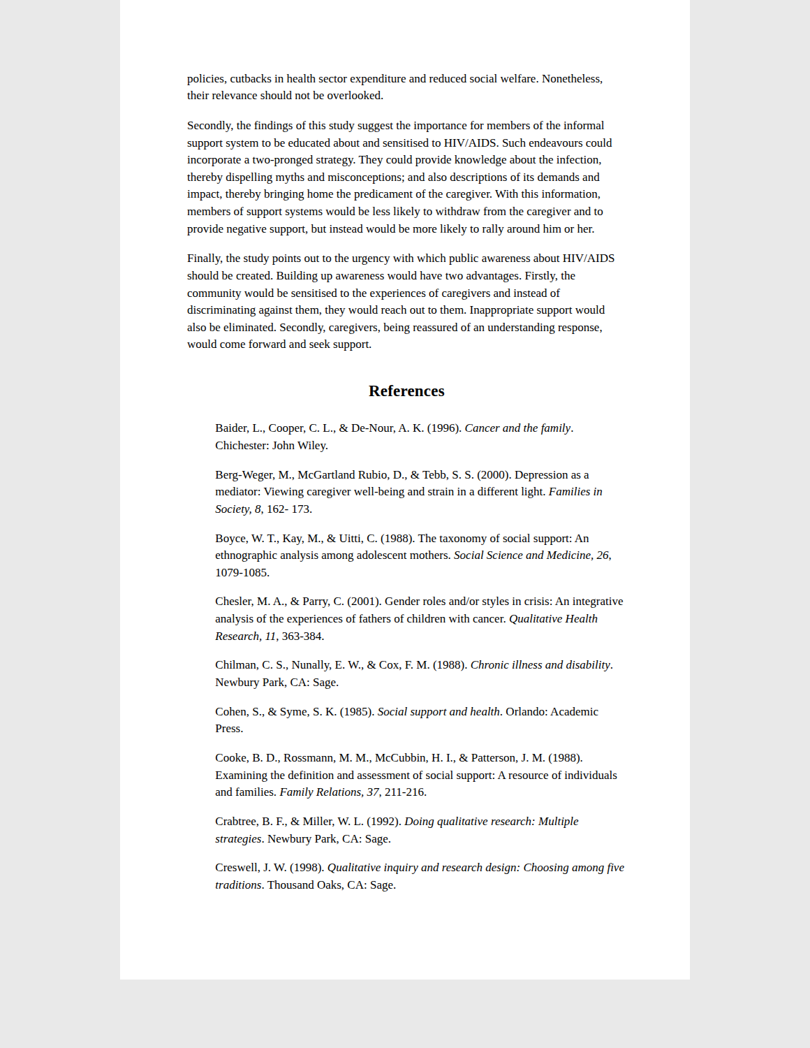policies, cutbacks in health sector expenditure and reduced social welfare. Nonetheless, their relevance should not be overlooked.
Secondly, the findings of this study suggest the importance for members of the informal support system to be educated about and sensitised to HIV/AIDS. Such endeavours could incorporate a two-pronged strategy. They could provide knowledge about the infection, thereby dispelling myths and misconceptions; and also descriptions of its demands and impact, thereby bringing home the predicament of the caregiver. With this information, members of support systems would be less likely to withdraw from the caregiver and to provide negative support, but instead would be more likely to rally around him or her.
Finally, the study points out to the urgency with which public awareness about HIV/AIDS should be created. Building up awareness would have two advantages. Firstly, the community would be sensitised to the experiences of caregivers and instead of discriminating against them, they would reach out to them. Inappropriate support would also be eliminated. Secondly, caregivers, being reassured of an understanding response, would come forward and seek support.
References
Baider, L., Cooper, C. L., & De-Nour, A. K. (1996). Cancer and the family. Chichester: John Wiley.
Berg-Weger, M., McGartland Rubio, D., & Tebb, S. S. (2000). Depression as a mediator: Viewing caregiver well-being and strain in a different light. Families in Society, 8, 162- 173.
Boyce, W. T., Kay, M., & Uitti, C. (1988). The taxonomy of social support: An ethnographic analysis among adolescent mothers. Social Science and Medicine, 26, 1079-1085.
Chesler, M. A., & Parry, C. (2001). Gender roles and/or styles in crisis: An integrative analysis of the experiences of fathers of children with cancer. Qualitative Health Research, 11, 363-384.
Chilman, C. S., Nunally, E. W., & Cox, F. M. (1988). Chronic illness and disability. Newbury Park, CA: Sage.
Cohen, S., & Syme, S. K. (1985). Social support and health. Orlando: Academic Press.
Cooke, B. D., Rossmann, M. M., McCubbin, H. I., & Patterson, J. M. (1988). Examining the definition and assessment of social support: A resource of individuals and families. Family Relations, 37, 211-216.
Crabtree, B. F., & Miller, W. L. (1992). Doing qualitative research: Multiple strategies. Newbury Park, CA: Sage.
Creswell, J. W. (1998). Qualitative inquiry and research design: Choosing among five traditions. Thousand Oaks, CA: Sage.